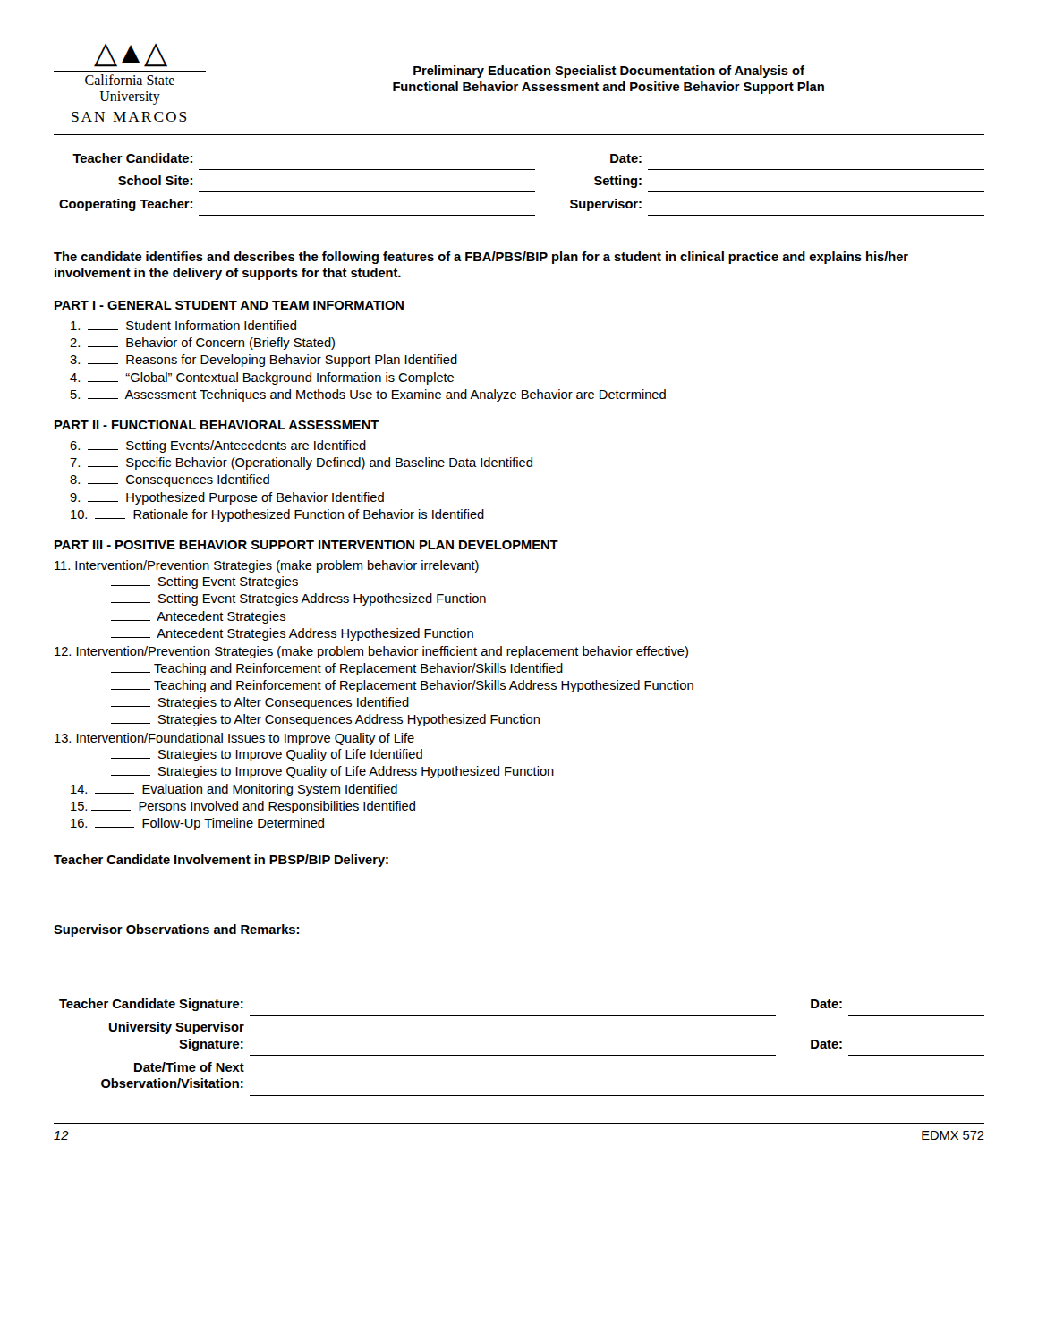△▲△
California State University
SAN MARCOS
Preliminary Education Specialist Documentation of Analysis of
Functional Behavior Assessment and Positive Behavior Support Plan
| Teacher Candidate: | | | Date: | |
| School Site: | | | Setting: | |
| Cooperating Teacher: | | | Supervisor: | |
The candidate identifies and describes the following features of a FBA/PBS/BIP plan for a student in clinical practice and explains his/her involvement in the delivery of supports for that student.
PART I - GENERAL STUDENT AND TEAM INFORMATION
1. Student Information Identified
2. Behavior of Concern (Briefly Stated)
3. Reasons for Developing Behavior Support Plan Identified
4. “Global” Contextual Background Information is Complete
5. Assessment Techniques and Methods Use to Examine and Analyze Behavior are Determined
PART II - FUNCTIONAL BEHAVIORAL ASSESSMENT
6. Setting Events/Antecedents are Identified
7. Specific Behavior (Operationally Defined) and Baseline Data Identified
8. Consequences Identified
9. Hypothesized Purpose of Behavior Identified
10. Rationale for Hypothesized Function of Behavior is Identified
PART III - POSITIVE BEHAVIOR SUPPORT INTERVENTION PLAN DEVELOPMENT
11. Intervention/Prevention Strategies (make problem behavior irrelevant)
Setting Event Strategies
Setting Event Strategies Address Hypothesized Function
Antecedent Strategies
Antecedent Strategies Address Hypothesized Function
12. Intervention/Prevention Strategies (make problem behavior inefficient and replacement behavior effective)
Teaching and Reinforcement of Replacement Behavior/Skills Identified
Teaching and Reinforcement of Replacement Behavior/Skills Address Hypothesized Function
Strategies to Alter Consequences Identified
Strategies to Alter Consequences Address Hypothesized Function
13. Intervention/Foundational Issues to Improve Quality of Life
Strategies to Improve Quality of Life Identified
Strategies to Improve Quality of Life Address Hypothesized Function
14. Evaluation and Monitoring System Identified
15. Persons Involved and Responsibilities Identified
16. Follow-Up Timeline Determined
Teacher Candidate Involvement in PBSP/BIP Delivery:
Supervisor Observations and Remarks:
| Teacher Candidate Signature: | | | Date: | |
| University Supervisor Signature: | | | Date: | |
| Date/Time of Next Observation/Visitation: | |
12
EDMX 572